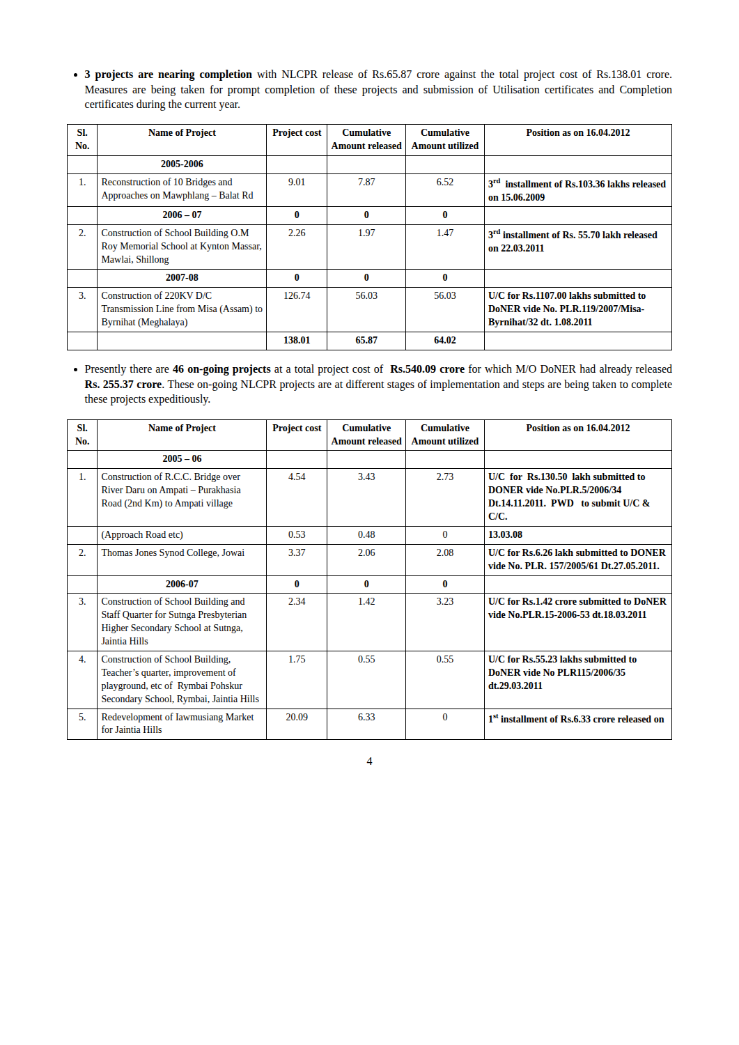3 projects are nearing completion with NLCPR release of Rs.65.87 crore against the total project cost of Rs.138.01 crore. Measures are being taken for prompt completion of these projects and submission of Utilisation certificates and Completion certificates during the current year.
| Sl. No. | Name of Project | Project cost | Cumulative Amount released | Cumulative Amount utilized | Position as on 16.04.2012 |
| --- | --- | --- | --- | --- | --- |
| | 2005-2006 | | | | |
| 1. | Reconstruction of 10 Bridges and Approaches on Mawphlang – Balat Rd | 9.01 | 7.87 | 6.52 | 3 rd installment of Rs.103.36 lakhs released on 15.06.2009 |
| | 2006 – 07 | 0 | 0 | 0 | |
| 2. | Construction of School Building O.M Roy Memorial School at Kynton Massar, Mawlai, Shillong | 2.26 | 1.97 | 1.47 | 3 rd installment of Rs. 55.70 lakh released on 22.03.2011 |
| | 2007-08 | 0 | 0 | 0 | |
| 3. | Construction of 220KV D/C Transmission Line from Misa (Assam) to Byrnihat (Meghalaya) | 126.74 | 56.03 | 56.03 | U/C for Rs.1107.00 lakhs submitted to DoNER vide No. PLR.119/2007/Misa-Byrnihat/32 dt. 1.08.2011 |
| | | 138.01 | 65.87 | 64.02 | |
Presently there are 46 on-going projects at a total project cost of Rs.540.09 crore for which M/O DoNER had already released Rs. 255.37 crore. These on-going NLCPR projects are at different stages of implementation and steps are being taken to complete these projects expeditiously.
| Sl. No. | Name of Project | Project cost | Cumulative Amount released | Cumulative Amount utilized | Position as on 16.04.2012 |
| --- | --- | --- | --- | --- | --- |
| | 2005 – 06 | | | | |
| 1. | Construction of R.C.C. Bridge over River Daru on Ampati – Purakhasia Road (2nd Km) to Ampati village | 4.54 | 3.43 | 2.73 | U/C for Rs.130.50 lakh submitted to DONER vide No.PLR.5/2006/34 Dt.14.11.2011. PWD to submit U/C & C/C. |
| | (Approach Road etc) | 0.53 | 0.48 | 0 | 13.03.08 |
| 2. | Thomas Jones Synod College, Jowai | 3.37 | 2.06 | 2.08 | U/C for Rs.6.26 lakh submitted to DONER vide No. PLR. 157/2005/61 Dt.27.05.2011. |
| | 2006-07 | 0 | 0 | 0 | |
| 3. | Construction of School Building and Staff Quarter for Sutnga Presbyterian Higher Secondary School at Sutnga, Jaintia Hills | 2.34 | 1.42 | 3.23 | U/C for Rs.1.42 crore submitted to DoNER vide No.PLR.15-2006-53 dt.18.03.2011 |
| 4. | Construction of School Building, Teacher’s quarter, improvement of playground, etc of Rymbai Pohskur Secondary School, Rymbai, Jaintia Hills | 1.75 | 0.55 | 0.55 | U/C for Rs.55.23 lakhs submitted to DoNER vide No PLR115/2006/35 dt.29.03.2011 |
| 5. | Redevelopment of Iawmusiang Market for Jaintia Hills | 20.09 | 6.33 | 0 | 1 st installment of Rs.6.33 crore released on |
4